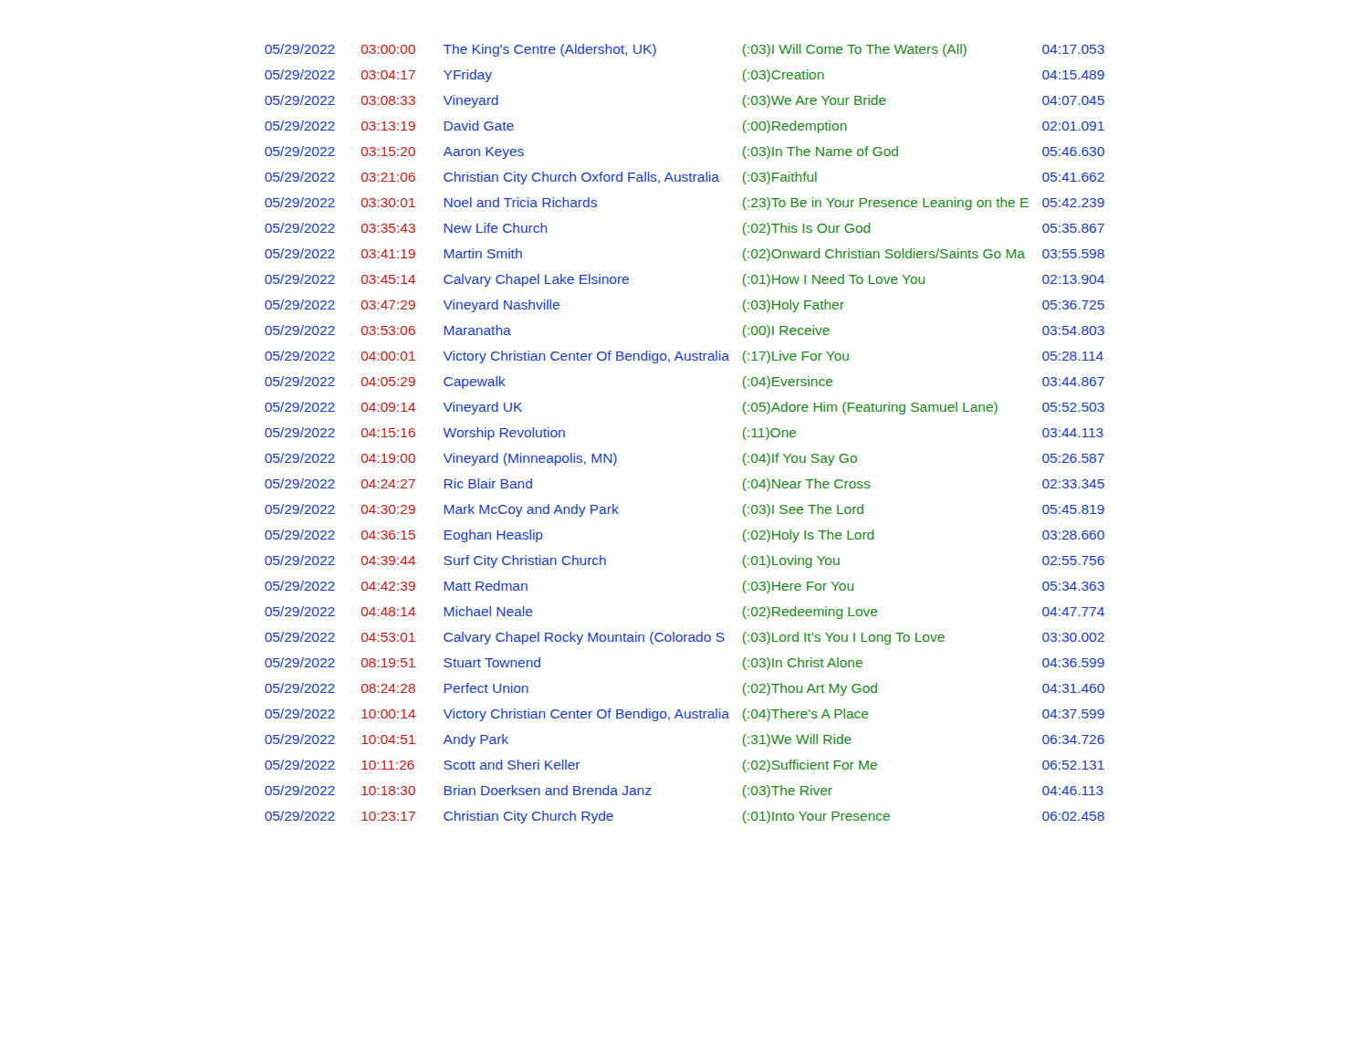| 05/29/2022 | 03:00:00 | The King's Centre (Aldershot, UK) | (:03)I Will Come To The Waters (All) | 04:17.053 |
| 05/29/2022 | 03:04:17 | YFriday | (:03)Creation | 04:15.489 |
| 05/29/2022 | 03:08:33 | Vineyard | (:03)We Are Your Bride | 04:07.045 |
| 05/29/2022 | 03:13:19 | David Gate | (:00)Redemption | 02:01.091 |
| 05/29/2022 | 03:15:20 | Aaron Keyes | (:03)In The Name of God | 05:46.630 |
| 05/29/2022 | 03:21:06 | Christian City Church Oxford Falls, Australia | (:03)Faithful | 05:41.662 |
| 05/29/2022 | 03:30:01 | Noel and Tricia Richards | (:23)To Be in Your Presence Leaning on the E | 05:42.239 |
| 05/29/2022 | 03:35:43 | New Life Church | (:02)This Is Our God | 05:35.867 |
| 05/29/2022 | 03:41:19 | Martin Smith | (:02)Onward Christian Soldiers/Saints Go Ma | 03:55.598 |
| 05/29/2022 | 03:45:14 | Calvary Chapel Lake Elsinore | (:01)How I Need To Love You | 02:13.904 |
| 05/29/2022 | 03:47:29 | Vineyard Nashville | (:03)Holy Father | 05:36.725 |
| 05/29/2022 | 03:53:06 | Maranatha | (:00)I Receive | 03:54.803 |
| 05/29/2022 | 04:00:01 | Victory Christian Center Of Bendigo, Australia | (:17)Live For You | 05:28.114 |
| 05/29/2022 | 04:05:29 | Capewalk | (:04)Eversince | 03:44.867 |
| 05/29/2022 | 04:09:14 | Vineyard UK | (:05)Adore Him (Featuring Samuel Lane) | 05:52.503 |
| 05/29/2022 | 04:15:16 | Worship Revolution | (:11)One | 03:44.113 |
| 05/29/2022 | 04:19:00 | Vineyard (Minneapolis, MN) | (:04)If You Say Go | 05:26.587 |
| 05/29/2022 | 04:24:27 | Ric Blair Band | (:04)Near The Cross | 02:33.345 |
| 05/29/2022 | 04:30:29 | Mark McCoy and Andy Park | (:03)I See The Lord | 05:45.819 |
| 05/29/2022 | 04:36:15 | Eoghan Heaslip | (:02)Holy Is The Lord | 03:28.660 |
| 05/29/2022 | 04:39:44 | Surf City Christian Church | (:01)Loving You | 02:55.756 |
| 05/29/2022 | 04:42:39 | Matt Redman | (:03)Here For You | 05:34.363 |
| 05/29/2022 | 04:48:14 | Michael Neale | (:02)Redeeming Love | 04:47.774 |
| 05/29/2022 | 04:53:01 | Calvary Chapel Rocky Mountain (Colorado S | (:03)Lord It's You I Long To Love | 03:30.002 |
| 05/29/2022 | 08:19:51 | Stuart Townend | (:03)In Christ Alone | 04:36.599 |
| 05/29/2022 | 08:24:28 | Perfect Union | (:02)Thou Art My God | 04:31.460 |
| 05/29/2022 | 10:00:14 | Victory Christian Center Of Bendigo, Australia | (:04)There's A Place | 04:37.599 |
| 05/29/2022 | 10:04:51 | Andy Park | (:31)We Will Ride | 06:34.726 |
| 05/29/2022 | 10:11:26 | Scott and Sheri Keller | (:02)Sufficient For Me | 06:52.131 |
| 05/29/2022 | 10:18:30 | Brian Doerksen and Brenda Janz | (:03)The River | 04:46.113 |
| 05/29/2022 | 10:23:17 | Christian City Church Ryde | (:01)Into Your Presence | 06:02.458 |